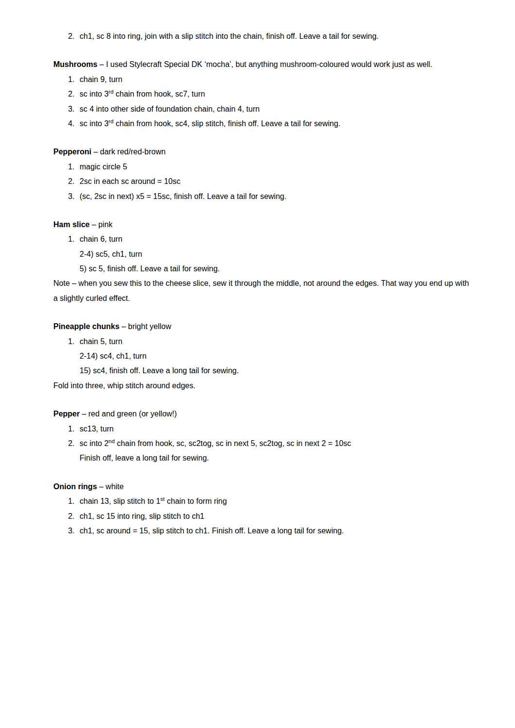ch1, sc 8 into ring, join with a slip stitch into the chain, finish off. Leave a tail for sewing.
Mushrooms – I used Stylecraft Special DK ‘mocha’, but anything mushroom-coloured would work just as well.
chain 9, turn
sc into 3rd chain from hook, sc7, turn
sc 4 into other side of foundation chain, chain 4, turn
sc into 3rd chain from hook, sc4, slip stitch, finish off. Leave a tail for sewing.
Pepperoni – dark red/red-brown
magic circle 5
2sc in each sc around = 10sc
(sc, 2sc in next) x5 = 15sc, finish off. Leave a tail for sewing.
Ham slice – pink
chain 6, turn
2-4) sc5, ch1, turn
5) sc 5, finish off. Leave a tail for sewing.
Note – when you sew this to the cheese slice, sew it through the middle, not around the edges. That way you end up with a slightly curled effect.
Pineapple chunks – bright yellow
chain 5, turn
2-14) sc4, ch1, turn
15) sc4, finish off. Leave a long tail for sewing.
Fold into three, whip stitch around edges.
Pepper – red and green (or yellow!)
sc13, turn
sc into 2nd chain from hook, sc, sc2tog, sc in next 5, sc2tog, sc in next 2 = 10sc
Finish off, leave a long tail for sewing.
Onion rings – white
chain 13, slip stitch to 1st chain to form ring
ch1, sc 15 into ring, slip stitch to ch1
ch1, sc around = 15, slip stitch to ch1. Finish off. Leave a long tail for sewing.